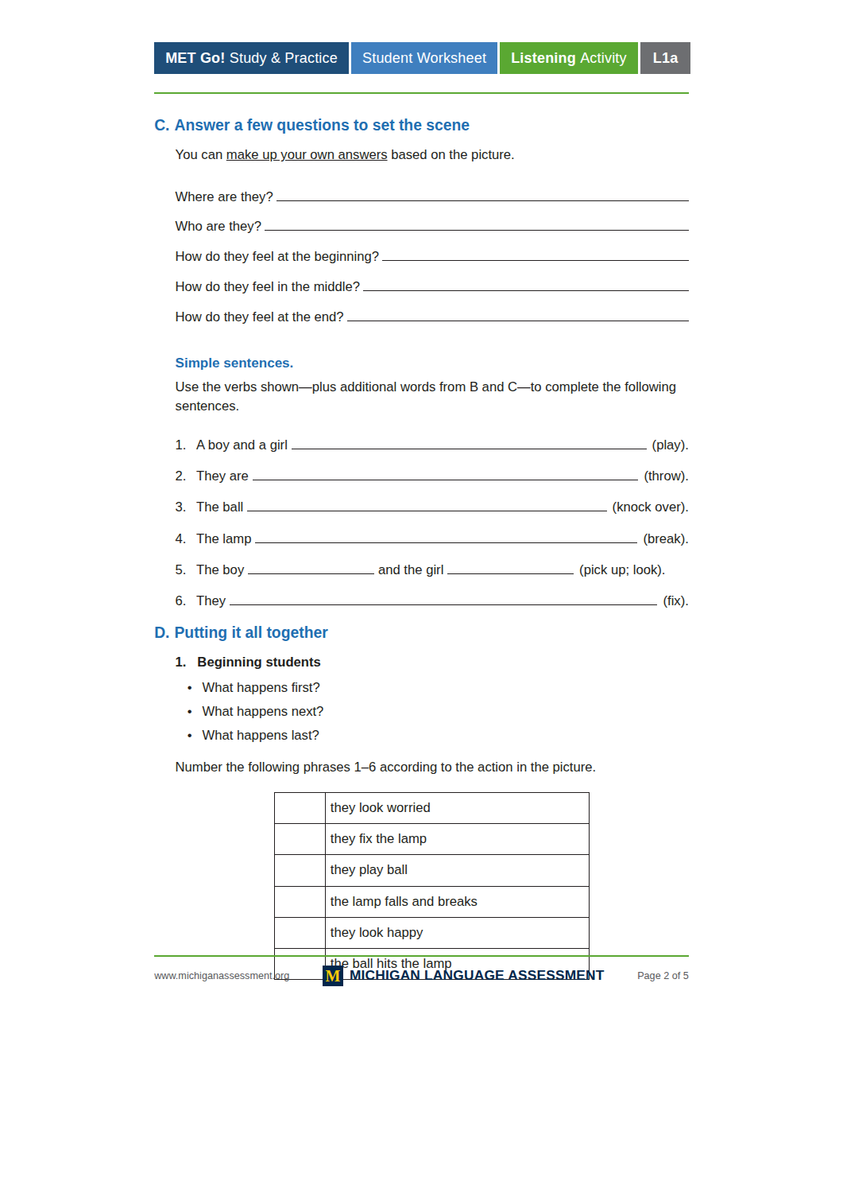MET Go! Study & Practice
Student Worksheet
Listening Activity
L1a
C. Answer a few questions to set the scene
You can make up your own answers based on the picture.
Where are they?
Who are they?
How do they feel at the beginning?
How do they feel in the middle?
How do they feel at the end?
Simple sentences.
Use the verbs shown—plus additional words from B and C—to complete the following sentences.
1. A boy and a girl (play).
2. They are (throw).
3. The ball (knock over).
4. The lamp (break).
5. The boy and the girl (pick up; look).
6. They (fix).
D. Putting it all together
1. Beginning students
What happens first?
What happens next?
What happens last?
Number the following phrases 1–6 according to the action in the picture.
| | they look worried |
| | they fix the lamp |
| | they play ball |
| | the lamp falls and breaks |
| | they look happy |
| | the ball hits the lamp |
www.michiganassessment.org
M MICHIGAN LANGUAGE ASSESSMENT
Page 2 of 5